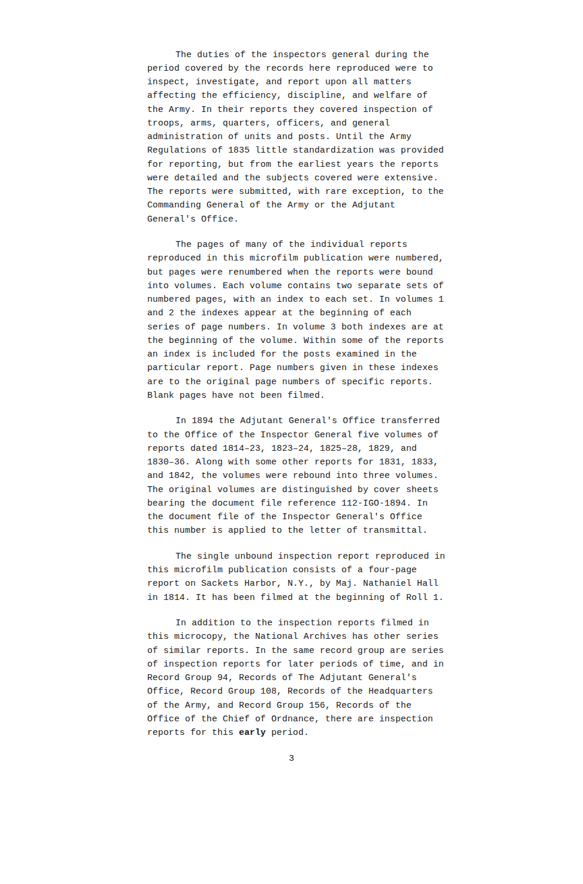The duties of the inspectors general during the period covered by the records here reproduced were to inspect, investigate, and report upon all matters affecting the efficiency, discipline, and welfare of the Army. In their reports they covered inspection of troops, arms, quarters, officers, and general administration of units and posts. Until the Army Regulations of 1835 little standardization was provided for reporting, but from the earliest years the reports were detailed and the subjects covered were extensive. The reports were submitted, with rare exception, to the Commanding General of the Army or the Adjutant General's Office.
The pages of many of the individual reports reproduced in this microfilm publication were numbered, but pages were renumbered when the reports were bound into volumes. Each volume contains two separate sets of numbered pages, with an index to each set. In volumes 1 and 2 the indexes appear at the beginning of each series of page numbers. In volume 3 both indexes are at the beginning of the volume. Within some of the reports an index is included for the posts examined in the particular report. Page numbers given in these indexes are to the original page numbers of specific reports. Blank pages have not been filmed.
In 1894 the Adjutant General's Office transferred to the Office of the Inspector General five volumes of reports dated 1814–23, 1823–24, 1825–28, 1829, and 1830–36. Along with some other reports for 1831, 1833, and 1842, the volumes were rebound into three volumes. The original volumes are distinguished by cover sheets bearing the document file reference 112-IGO-1894. In the document file of the Inspector General's Office this number is applied to the letter of transmittal.
The single unbound inspection report reproduced in this microfilm publication consists of a four-page report on Sackets Harbor, N.Y., by Maj. Nathaniel Hall in 1814. It has been filmed at the beginning of Roll 1.
In addition to the inspection reports filmed in this microcopy, the National Archives has other series of similar reports. In the same record group are series of inspection reports for later periods of time, and in Record Group 94, Records of The Adjutant General's Office, Record Group 108, Records of the Headquarters of the Army, and Record Group 156, Records of the Office of the Chief of Ordnance, there are inspection reports for this early period.
3